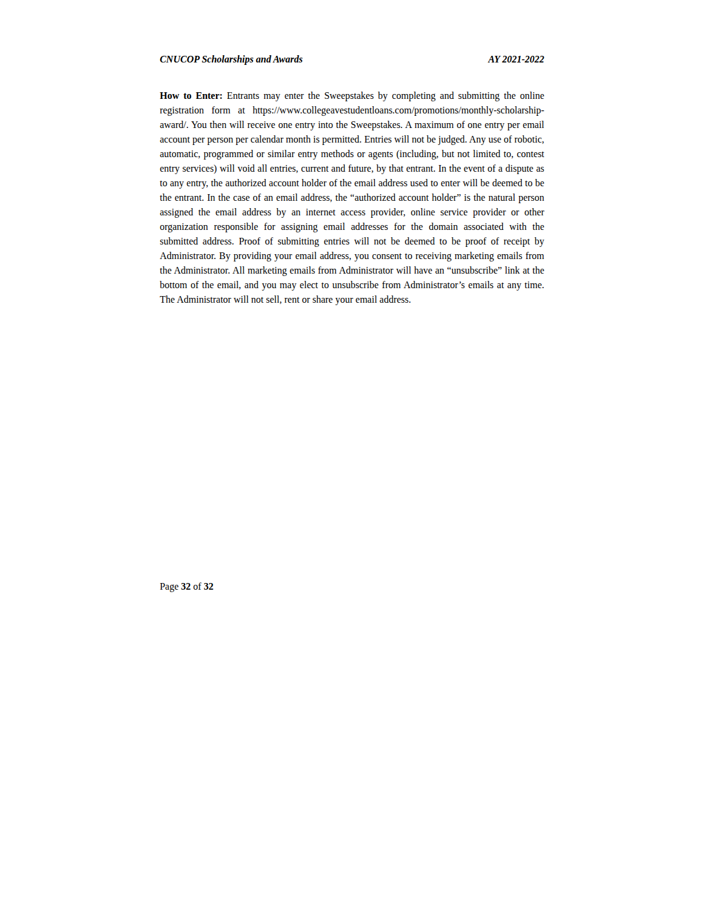CNUCOP Scholarships and Awards
AY 2021-2022
How to Enter: Entrants may enter the Sweepstakes by completing and submitting the online registration form at https://www.collegeavestudentloans.com/promotions/monthly-scholarship-award/. You then will receive one entry into the Sweepstakes. A maximum of one entry per email account per person per calendar month is permitted. Entries will not be judged. Any use of robotic, automatic, programmed or similar entry methods or agents (including, but not limited to, contest entry services) will void all entries, current and future, by that entrant. In the event of a dispute as to any entry, the authorized account holder of the email address used to enter will be deemed to be the entrant. In the case of an email address, the “authorized account holder” is the natural person assigned the email address by an internet access provider, online service provider or other organization responsible for assigning email addresses for the domain associated with the submitted address. Proof of submitting entries will not be deemed to be proof of receipt by Administrator. By providing your email address, you consent to receiving marketing emails from the Administrator. All marketing emails from Administrator will have an “unsubscribe” link at the bottom of the email, and you may elect to unsubscribe from Administrator’s emails at any time. The Administrator will not sell, rent or share your email address.
Page 32 of 32